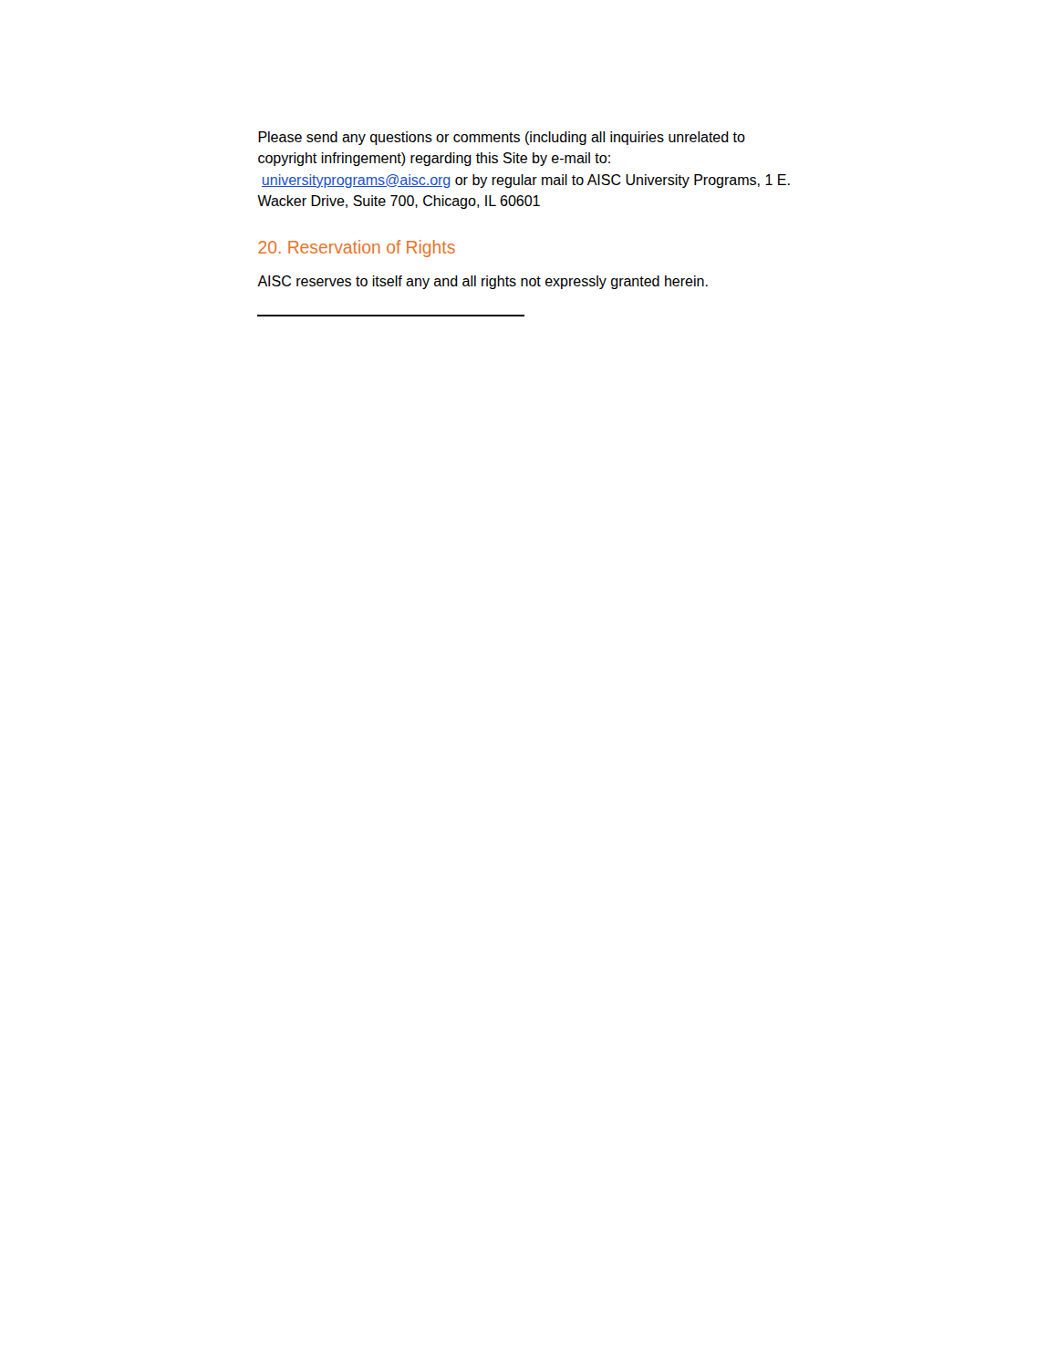Please send any questions or comments (including all inquiries unrelated to copyright infringement) regarding this Site by e-mail to: universityprograms@aisc.org or by regular mail to AISC University Programs, 1 E. Wacker Drive, Suite 700, Chicago, IL 60601
20. Reservation of Rights
AISC reserves to itself any and all rights not expressly granted herein.